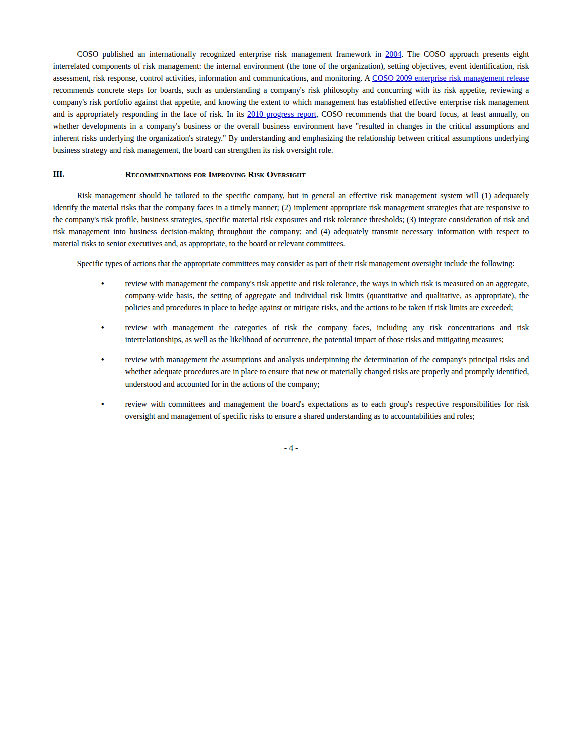COSO published an internationally recognized enterprise risk management framework in 2004. The COSO approach presents eight interrelated components of risk management: the internal environment (the tone of the organization), setting objectives, event identification, risk assessment, risk response, control activities, information and communications, and monitoring. A COSO 2009 enterprise risk management release recommends concrete steps for boards, such as understanding a company's risk philosophy and concurring with its risk appetite, reviewing a company's risk portfolio against that appetite, and knowing the extent to which management has established effective enterprise risk management and is appropriately responding in the face of risk. In its 2010 progress report, COSO recommends that the board focus, at least annually, on whether developments in a company's business or the overall business environment have "resulted in changes in the critical assumptions and inherent risks underlying the organization's strategy." By understanding and emphasizing the relationship between critical assumptions underlying business strategy and risk management, the board can strengthen its risk oversight role.
III. Recommendations for Improving Risk Oversight
Risk management should be tailored to the specific company, but in general an effective risk management system will (1) adequately identify the material risks that the company faces in a timely manner; (2) implement appropriate risk management strategies that are responsive to the company's risk profile, business strategies, specific material risk exposures and risk tolerance thresholds; (3) integrate consideration of risk and risk management into business decision-making throughout the company; and (4) adequately transmit necessary information with respect to material risks to senior executives and, as appropriate, to the board or relevant committees.
Specific types of actions that the appropriate committees may consider as part of their risk management oversight include the following:
review with management the company's risk appetite and risk tolerance, the ways in which risk is measured on an aggregate, company-wide basis, the setting of aggregate and individual risk limits (quantitative and qualitative, as appropriate), the policies and procedures in place to hedge against or mitigate risks, and the actions to be taken if risk limits are exceeded;
review with management the categories of risk the company faces, including any risk concentrations and risk interrelationships, as well as the likelihood of occurrence, the potential impact of those risks and mitigating measures;
review with management the assumptions and analysis underpinning the determination of the company's principal risks and whether adequate procedures are in place to ensure that new or materially changed risks are properly and promptly identified, understood and accounted for in the actions of the company;
review with committees and management the board's expectations as to each group's respective responsibilities for risk oversight and management of specific risks to ensure a shared understanding as to accountabilities and roles;
- 4 -